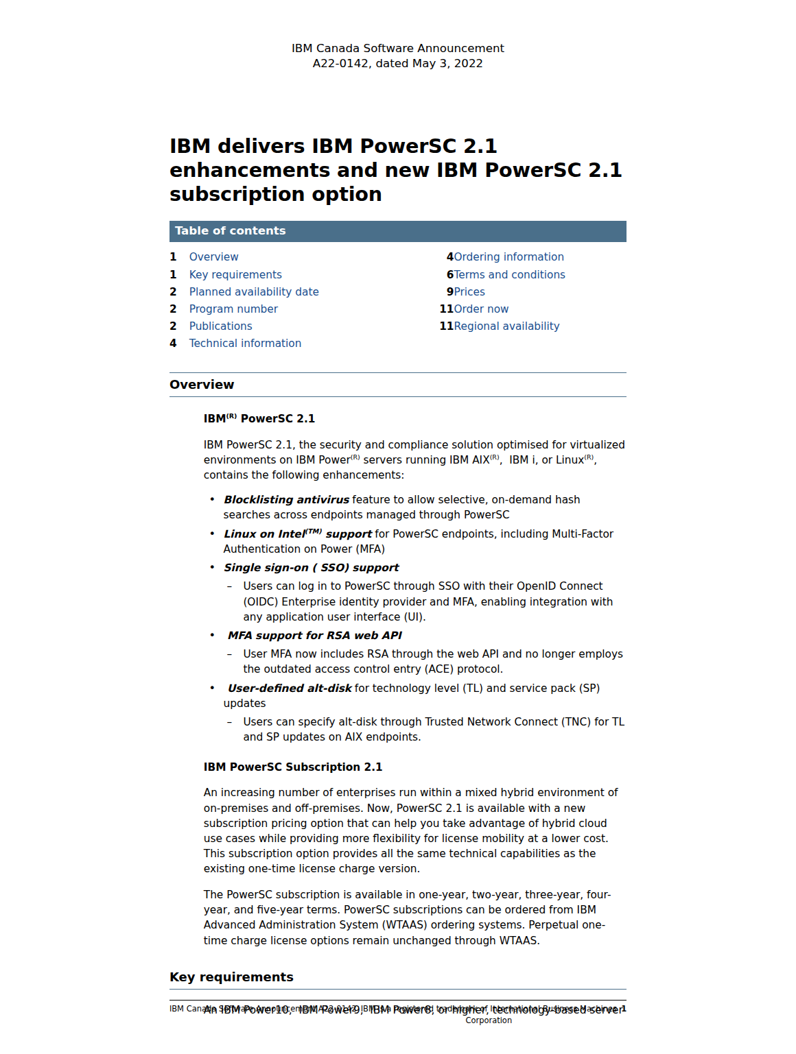IBM Canada Software Announcement
A22-0142, dated May 3, 2022
IBM delivers IBM PowerSC 2.1 enhancements and new IBM PowerSC 2.1 subscription option
Table of contents
| 1 | Overview | | 4 | Ordering information |
| 1 | Key requirements | | 6 | Terms and conditions |
| 2 | Planned availability date | | 9 | Prices |
| 2 | Program number | | 11 | Order now |
| 2 | Publications | | 11 | Regional availability |
| 4 | Technical information | | | |
Overview
IBM(R) PowerSC 2.1
IBM PowerSC 2.1, the security and compliance solution optimised for virtualized environments on IBM Power(R) servers running IBM AIX(R), IBM i, or Linux(R), contains the following enhancements:
Blocklisting antivirus feature to allow selective, on-demand hash searches across endpoints managed through PowerSC
Linux on Intel(TM) support for PowerSC endpoints, including Multi-Factor Authentication on Power (MFA)
Single sign-on ( SSO) support
Users can log in to PowerSC through SSO with their OpenID Connect (OIDC) Enterprise identity provider and MFA, enabling integration with any application user interface (UI).
MFA support for RSA web API
User MFA now includes RSA through the web API and no longer employs the outdated access control entry (ACE) protocol.
User-defined alt-disk for technology level (TL) and service pack (SP) updates
Users can specify alt-disk through Trusted Network Connect (TNC) for TL and SP updates on AIX endpoints.
IBM PowerSC Subscription 2.1
An increasing number of enterprises run within a mixed hybrid environment of on-premises and off-premises. Now, PowerSC 2.1 is available with a new subscription pricing option that can help you take advantage of hybrid cloud use cases while providing more flexibility for license mobility at a lower cost. This subscription option provides all the same technical capabilities as the existing one-time license charge version.
The PowerSC subscription is available in one-year, two-year, three-year, four-year, and five-year terms. PowerSC subscriptions can be ordered from IBM Advanced Administration System (WTAAS) ordering systems. Perpetual one-time charge license options remain unchanged through WTAAS.
Key requirements
An IBM Power10, IBM Power9, IBM Power8, or higher, technology-based server
IBM Canada Software Announcement A22-0142
IBM is a registered trademark of International Business Machines Corporation
1